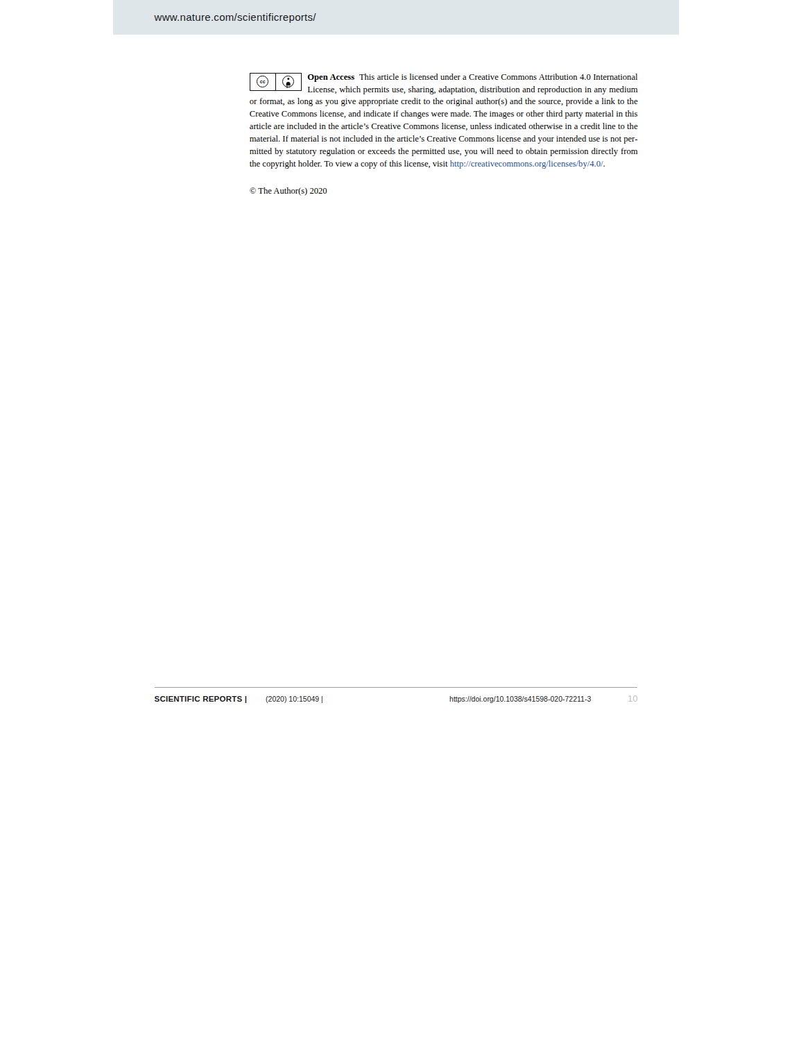www.nature.com/scientificreports/
cc BY Open Access This article is licensed under a Creative Commons Attribution 4.0 International License, which permits use, sharing, adaptation, distribution and reproduction in any medium or format, as long as you give appropriate credit to the original author(s) and the source, provide a link to the Creative Commons license, and indicate if changes were made. The images or other third party material in this article are included in the article’s Creative Commons license, unless indicated otherwise in a credit line to the material. If material is not included in the article’s Creative Commons license and your intended use is not permitted by statutory regulation or exceeds the permitted use, you will need to obtain permission directly from the copyright holder. To view a copy of this license, visit http://creativecommons.org/licenses/by/4.0/.
© The Author(s) 2020
SCIENTIFIC REPORTS | (2020) 10:15049 | https://doi.org/10.1038/s41598-020-72211-3 10